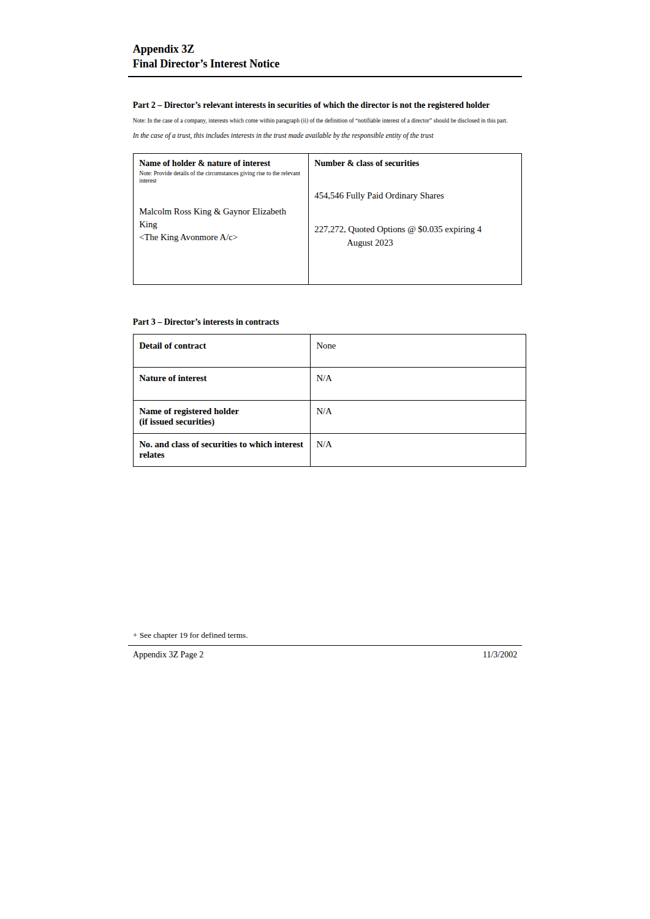Appendix 3Z
Final Director’s Interest Notice
Part 2 – Director’s relevant interests in securities of which the director is not the registered holder
Note: In the case of a company, interests which come within paragraph (ii) of the definition of “notifiable interest of a director” should be disclosed in this part.
In the case of a trust, this includes interests in the trust made available by the responsible entity of the trust
| Name of holder & nature of interest Note: Provide details of the circumstances giving rise to the relevant interest Malcolm Ross King & Gaynor Elizabeth King <The King Avonmore A/c> | Number & class of securities 454,546 Fully Paid Ordinary Shares 227,272, Quoted Options @ $0.035 expiring 4 August 2023 |
Part 3 – Director’s interests in contracts
| Detail of contract | None |
| Nature of interest | N/A |
| Name of registered holder (if issued securities) | N/A |
| No. and class of securities to which interest relates | N/A |
+ See chapter 19 for defined terms.
Appendix 3Z Page 2 11/3/2002